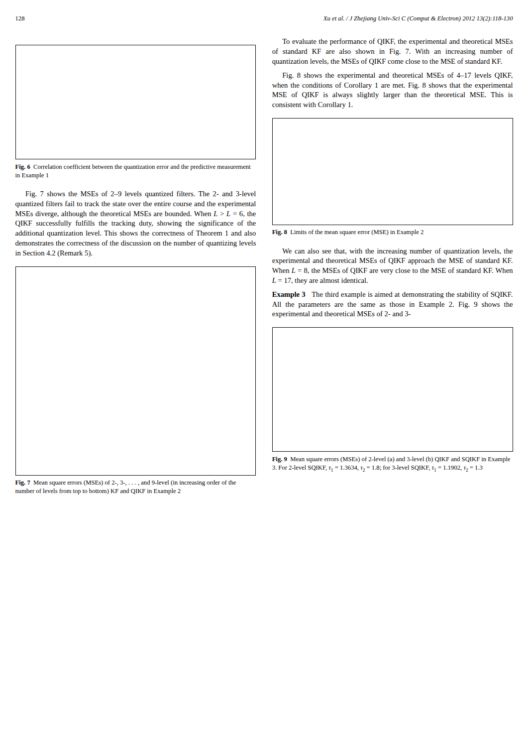128 Xu et al. / J Zhejiang Univ-Sci C (Comput & Electron) 2012 13(2):118-130
Fig. 6 Correlation coefficient between the quantization error and the predictive measurement in Example 1
Fig. 7 shows the MSEs of 2–9 levels quantized filters. The 2- and 3-level quantized filters fail to track the state over the entire course and the experimental MSEs diverge, although the theoretical MSEs are bounded. When L > L = 6, the QIKF successfully fulfills the tracking duty, showing the significance of the additional quantization level. This shows the correctness of Theorem 1 and also demonstrates the correctness of the discussion on the number of quantizing levels in Section 4.2 (Remark 5).
Fig. 7 Mean square errors (MSEs) of 2-, 3-, . . . , and 9-level (in increasing order of the number of levels from top to bottom) KF and QIKF in Example 2
To evaluate the performance of QIKF, the experimental and theoretical MSEs of standard KF are also shown in Fig. 7. With an increasing number of quantization levels, the MSEs of QIKF come close to the MSE of standard KF.
Fig. 8 shows the experimental and theoretical MSEs of 4–17 levels QIKF, when the conditions of Corollary 1 are met. Fig. 8 shows that the experimental MSE of QIKF is always slightly larger than the theoretical MSE. This is consistent with Corollary 1.
Fig. 8 Limits of the mean square error (MSE) in Example 2
We can also see that, with the increasing number of quantization levels, the experimental and theoretical MSEs of QIKF approach the MSE of standard KF. When L = 8, the MSEs of QIKF are very close to the MSE of standard KF. When L = 17, they are almost identical.
Example 3 The third example is aimed at demonstrating the stability of SQIKF. All the parameters are the same as those in Example 2. Fig. 9 shows the experimental and theoretical MSEs of 2- and 3-
Fig. 9 Mean square errors (MSEs) of 2-level (a) and 3-level (b) QIKF and SQIKF in Example 3. For 2-level SQIKF, τ1 = 1.3634, τ2 = 1.8; for 3-level SQIKF, τ1 = 1.1902, τ2 = 1.3